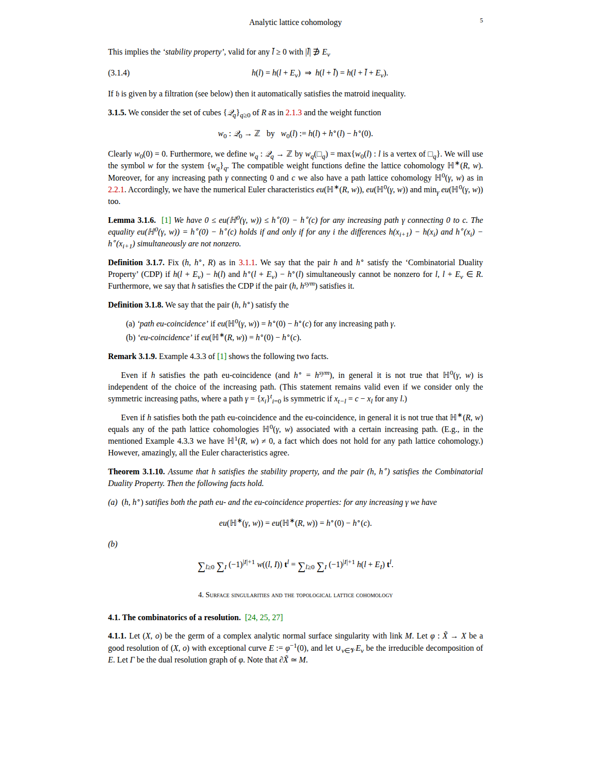Analytic lattice cohomology 5
This implies the ‘stability property’, valid for any l̄ ≥ 0 with |l̄| ∌ Ev
(3.1.4) h(l) = h(l + Ev) ⇒ h(l + l̄) = h(l + l̄ + Ev).
If 𝔥 is given by a filtration (see below) then it automatically satisfies the matroid inequality.
3.1.5. We consider the set of cubes {𝒬q}q≥0 of R as in 2.1.3 and the weight function
w0 : 𝒬0 → ℤ by w0(l) := h(l) + h∘(l) − h∘(0).
Clearly w0(0) = 0. Furthermore, we define wq : 𝒬q → ℤ by wq(□q) = max{w0(l) : l is a vertex of □q}. We will use the symbol w for the system {wq}q. The compatible weight functions define the lattice cohomology ℍ∗(R, w). Moreover, for any increasing path γ connecting 0 and c we also have a path lattice cohomology ℍ0(γ, w) as in 2.2.1. Accordingly, we have the numerical Euler characteristics eu(ℍ∗(R, w)), eu(ℍ0(γ, w)) and minγ eu(ℍ0(γ, w)) too.
Lemma 3.1.6. [1] We have 0 ≤ eu(ℍ0(γ, w)) ≤ h∘(0) − h∘(c) for any increasing path γ connecting 0 to c. The equality eu(ℍ0(γ, w)) = h∘(0) − h∘(c) holds if and only if for any i the differences h(xi+1) − h(xi) and h∘(xi) − h∘(xi+1) simultaneously are not nonzero.
Definition 3.1.7. Fix (h, h∘, R) as in 3.1.1. We say that the pair h and h∘ satisfy the ‘Combinatorial Duality Property’ (CDP) if h(l + Ev) − h(l) and h∘(l + Ev) − h∘(l) simultaneously cannot be nonzero for l, l + Ev ∈ R. Furthermore, we say that h satisfies the CDP if the pair (h, hsym) satisfies it.
Definition 3.1.8. We say that the pair (h, h∘) satisfy the
(a) ‘path eu-coincidence’ if eu(ℍ0(γ, w)) = h∘(0) − h∘(c) for any increasing path γ.
(b) ‘eu-coincidence’ if eu(ℍ∗(R, w)) = h∘(0) − h∘(c).
Remark 3.1.9. Example 4.3.3 of [1] shows the following two facts.
Even if h satisfies the path eu-coincidence (and h∘ = hsym), in general it is not true that ℍ0(γ, w) is independent of the choice of the increasing path. (This statement remains valid even if we consider only the symmetric increasing paths, where a path γ = {xi}ti=0 is symmetric if xt−l = c − xl for any l.)
Even if h satisfies both the path eu-coincidence and the eu-coincidence, in general it is not true that ℍ∗(R, w) equals any of the path lattice cohomologies ℍ0(γ, w) associated with a certain increasing path. (E.g., in the mentioned Example 4.3.3 we have ℍ1(R, w) ≠ 0, a fact which does not hold for any path lattice cohomology.) However, amazingly, all the Euler characteristics agree.
Theorem 3.1.10. Assume that h satisfies the stability property, and the pair (h, h∘) satisfies the Combinatorial Duality Property. Then the following facts hold.
(a) (h, h∘) satifies both the path eu- and the eu-coincidence properties: for any increasing γ we have
eu(ℍ∗(γ, w)) = eu(ℍ∗(R, w)) = h∘(0) − h∘(c).
(b)
∑l≥0 ∑I (−1)|I|+1 w((l, I)) tl = ∑l≥0 ∑I (−1)|I|+1 h(l + EI) tl.
4. Surface singularities and the topological lattice cohomology
4.1. The combinatorics of a resolution. [24, 25, 27]
4.1.1. Let (X, o) be the germ of a complex analytic normal surface singularity with link M. Let φ : X̃ → X be a good resolution of (X, o) with exceptional curve E := φ−1(0), and let ∪v∈𝒱Ev be the irreducible decomposition of E. Let Γ be the dual resolution graph of φ. Note that ∂X̃ ≃ M.